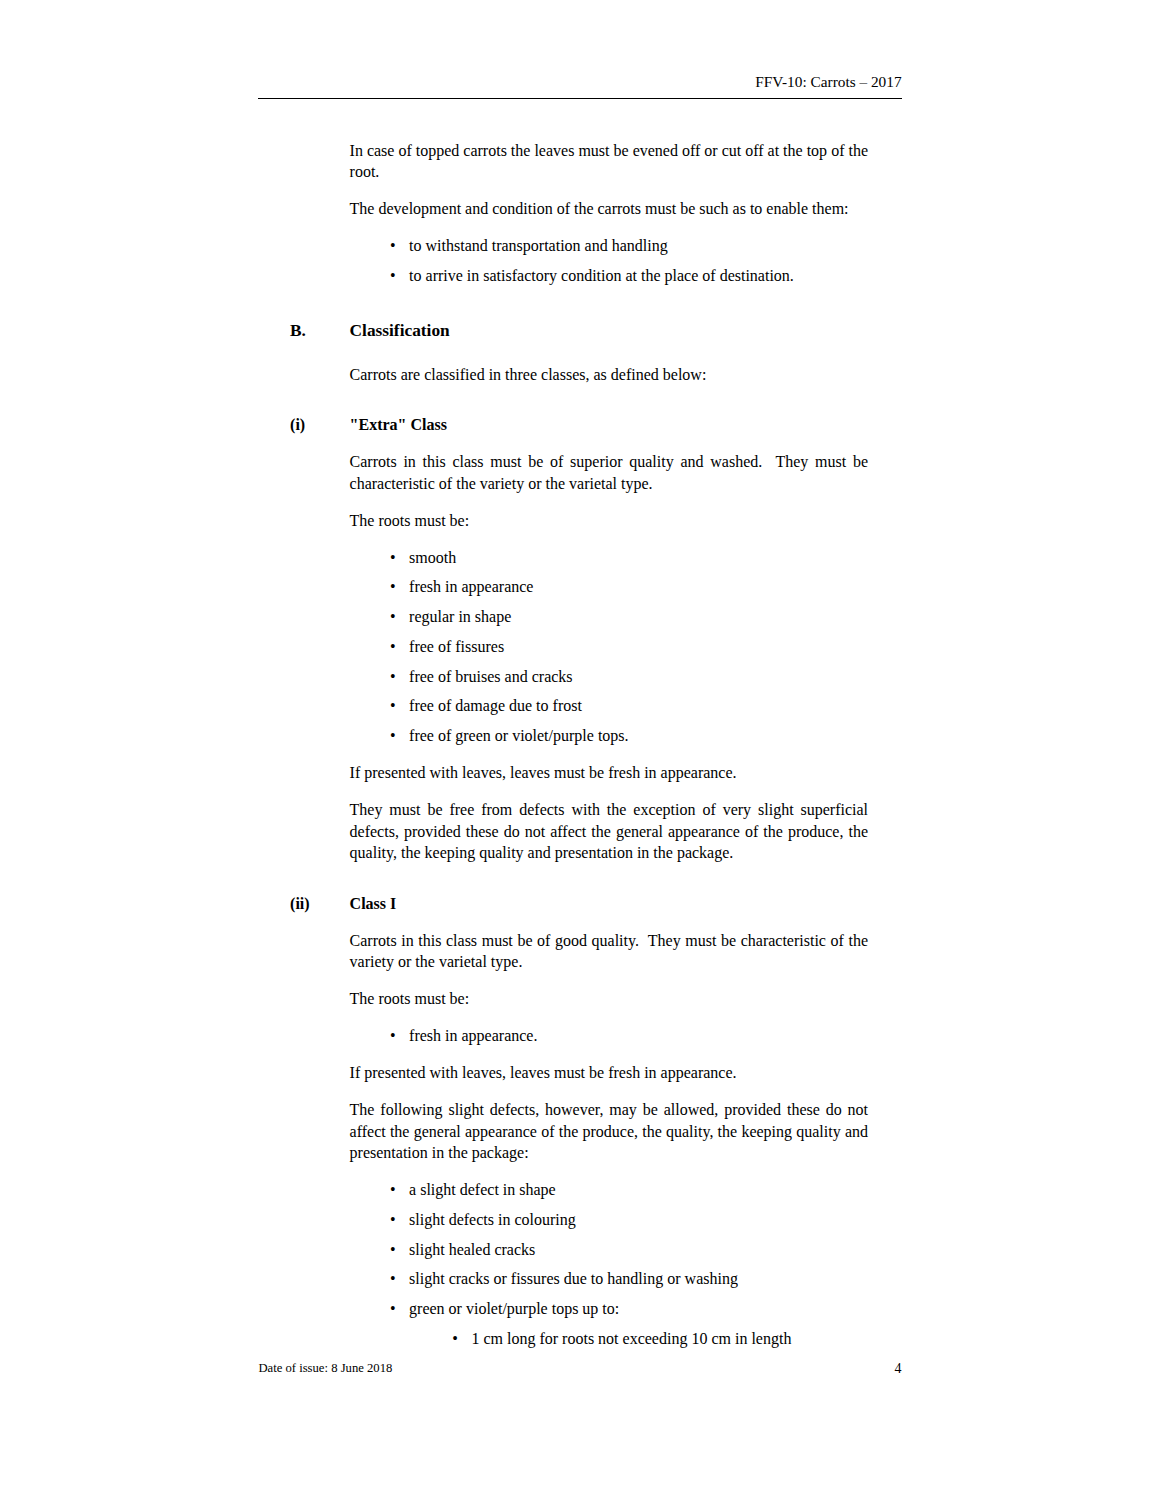FFV-10: Carrots – 2017
In case of topped carrots the leaves must be evened off or cut off at the top of the root.
The development and condition of the carrots must be such as to enable them:
to withstand transportation and handling
to arrive in satisfactory condition at the place of destination.
B. Classification
Carrots are classified in three classes, as defined below:
(i) "Extra" Class
Carrots in this class must be of superior quality and washed. They must be characteristic of the variety or the varietal type.
The roots must be:
smooth
fresh in appearance
regular in shape
free of fissures
free of bruises and cracks
free of damage due to frost
free of green or violet/purple tops.
If presented with leaves, leaves must be fresh in appearance.
They must be free from defects with the exception of very slight superficial defects, provided these do not affect the general appearance of the produce, the quality, the keeping quality and presentation in the package.
(ii) Class I
Carrots in this class must be of good quality. They must be characteristic of the variety or the varietal type.
The roots must be:
fresh in appearance.
If presented with leaves, leaves must be fresh in appearance.
The following slight defects, however, may be allowed, provided these do not affect the general appearance of the produce, the quality, the keeping quality and presentation in the package:
a slight defect in shape
slight defects in colouring
slight healed cracks
slight cracks or fissures due to handling or washing
green or violet/purple tops up to:
1 cm long for roots not exceeding 10 cm in length
Date of issue: 8 June 2018 4